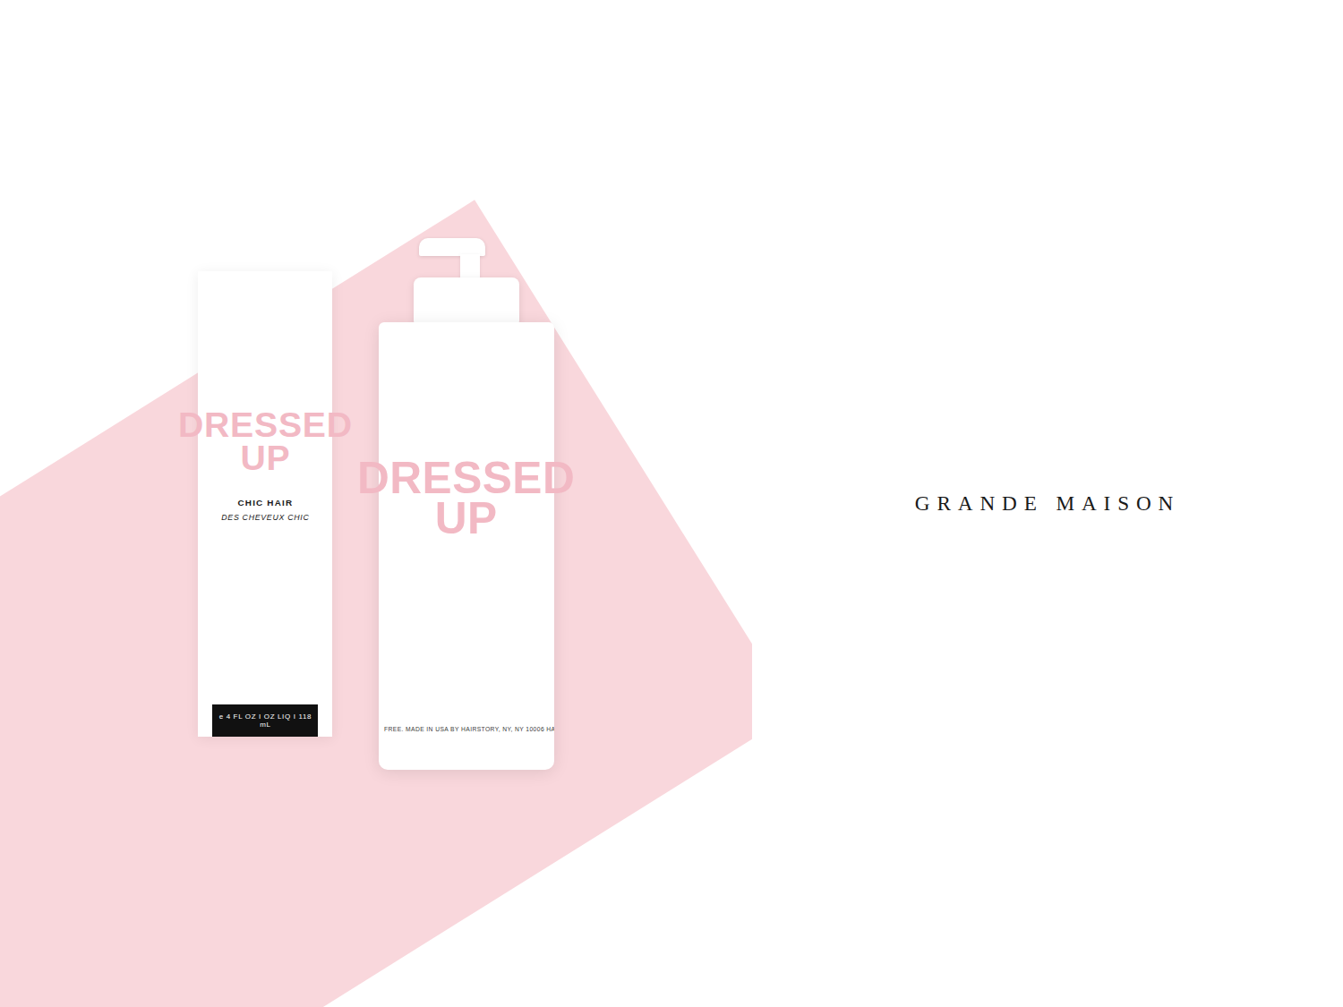DRESSED UP
CHIC HAIR DES CHEVEUX CHIC
e 4 FL OZ I OZ LIQ I 118 mL
DRESSED UP
FREE. MADE IN USA BY HAIRSTORY, NY, NY 10006 HAIRSTORY.COM
Grande Maison